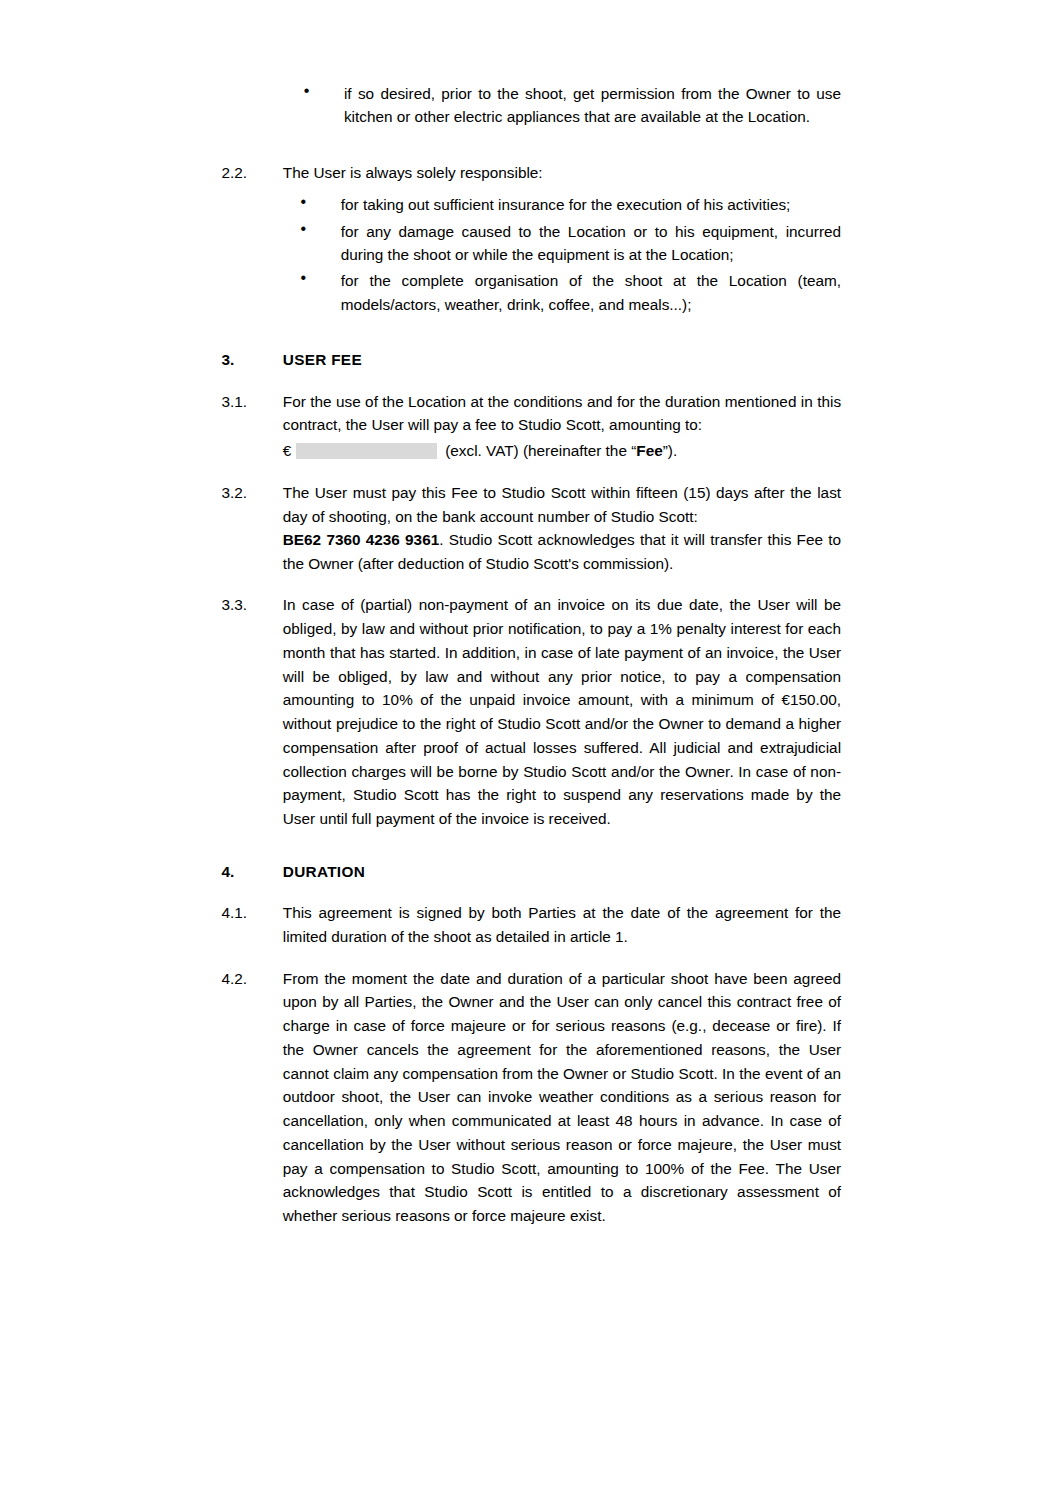•
if so desired, prior to the shoot, get permission from the Owner to use kitchen or other electric appliances that are available at the Location.
2.2.
The User is always solely responsible:
•for taking out sufficient insurance for the execution of his activities;
•for any damage caused to the Location or to his equipment, incurred during the shoot or while the equipment is at the Location;
•for the complete organisation of the shoot at the Location (team, models/actors, weather, drink, coffee, and meals...);
3.
USER FEE
3.1.
For the use of the Location at the conditions and for the duration mentioned in this contract, the User will pay a fee to Studio Scott, amounting to:
€ (excl. VAT) (hereinafter the “Fee”).
3.2.
The User must pay this Fee to Studio Scott within fifteen (15) days after the last day of shooting, on the bank account number of Studio Scott:
BE62 7360 4236 9361. Studio Scott acknowledges that it will transfer this Fee to the Owner (after deduction of Studio Scott's commission).
3.3.
In case of (partial) non-payment of an invoice on its due date, the User will be obliged, by law and without prior notification, to pay a 1% penalty interest for each month that has started. In addition, in case of late payment of an invoice, the User will be obliged, by law and without any prior notice, to pay a compensation amounting to 10% of the unpaid invoice amount, with a minimum of €150.00, without prejudice to the right of Studio Scott and/or the Owner to demand a higher compensation after proof of actual losses suffered. All judicial and extrajudicial collection charges will be borne by Studio Scott and/or the Owner. In case of non-payment, Studio Scott has the right to suspend any reservations made by the User until full payment of the invoice is received.
4.
DURATION
4.1.
This agreement is signed by both Parties at the date of the agreement for the limited duration of the shoot as detailed in article 1.
4.2.
From the moment the date and duration of a particular shoot have been agreed upon by all Parties, the Owner and the User can only cancel this contract free of charge in case of force majeure or for serious reasons (e.g., decease or fire). If the Owner cancels the agreement for the aforementioned reasons, the User cannot claim any compensation from the Owner or Studio Scott. In the event of an outdoor shoot, the User can invoke weather conditions as a serious reason for cancellation, only when communicated at least 48 hours in advance. In case of cancellation by the User without serious reason or force majeure, the User must pay a compensation to Studio Scott, amounting to 100% of the Fee. The User acknowledges that Studio Scott is entitled to a discretionary assessment of whether serious reasons or force majeure exist.